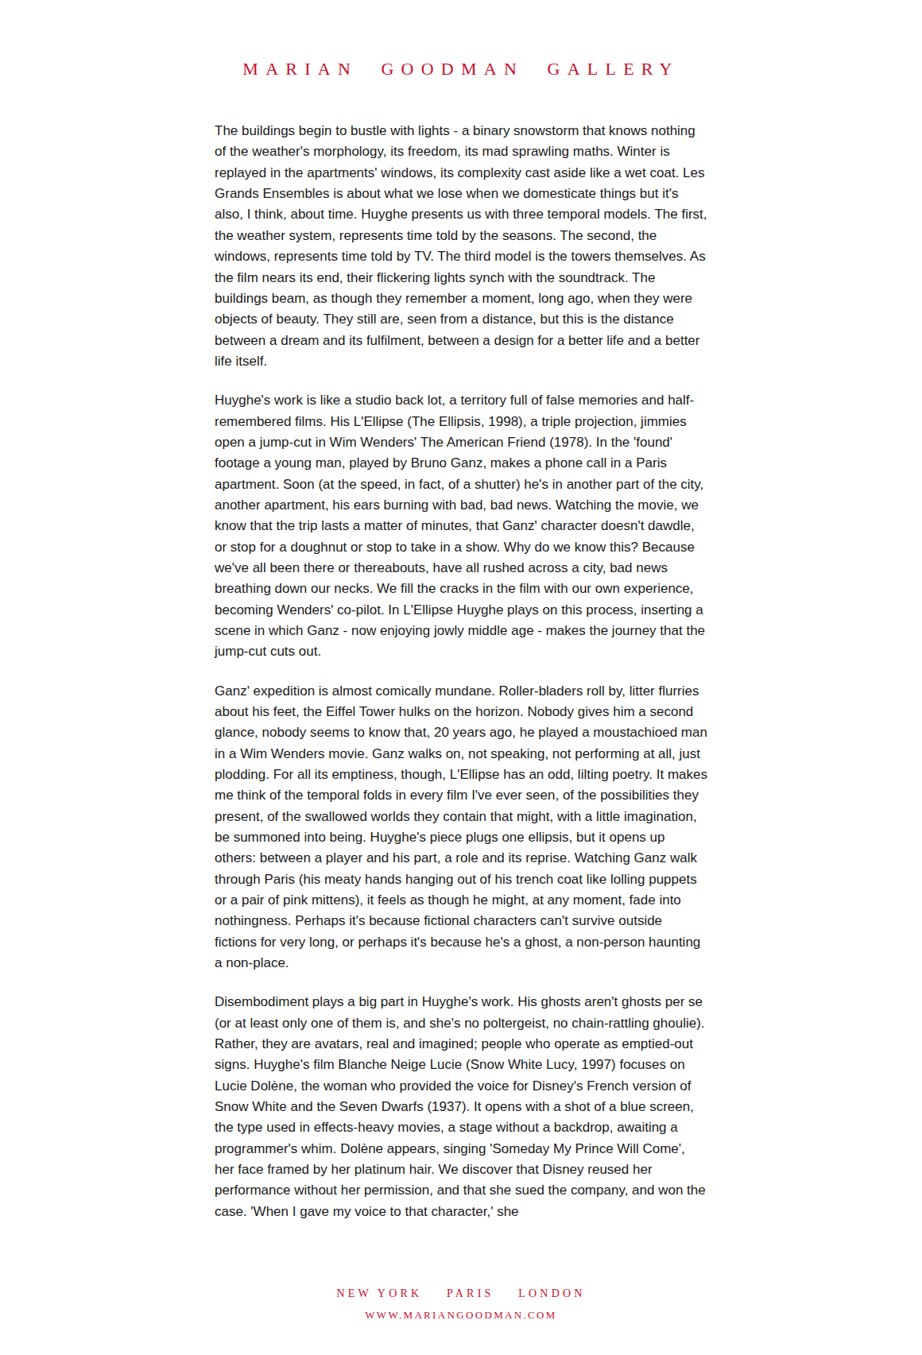MARIAN GOODMAN GALLERY
The buildings begin to bustle with lights - a binary snowstorm that knows nothing of the weather's morphology, its freedom, its mad sprawling maths. Winter is replayed in the apartments' windows, its complexity cast aside like a wet coat. Les Grands Ensembles is about what we lose when we domesticate things but it's also, I think, about time. Huyghe presents us with three temporal models. The first, the weather system, represents time told by the seasons. The second, the windows, represents time told by TV. The third model is the towers themselves. As the film nears its end, their flickering lights synch with the soundtrack. The buildings beam, as though they remember a moment, long ago, when they were objects of beauty. They still are, seen from a distance, but this is the distance between a dream and its fulfilment, between a design for a better life and a better life itself.
Huyghe's work is like a studio back lot, a territory full of false memories and half-remembered films. His L'Ellipse (The Ellipsis, 1998), a triple projection, jimmies open a jump-cut in Wim Wenders' The American Friend (1978). In the 'found' footage a young man, played by Bruno Ganz, makes a phone call in a Paris apartment. Soon (at the speed, in fact, of a shutter) he's in another part of the city, another apartment, his ears burning with bad, bad news. Watching the movie, we know that the trip lasts a matter of minutes, that Ganz' character doesn't dawdle, or stop for a doughnut or stop to take in a show. Why do we know this? Because we've all been there or thereabouts, have all rushed across a city, bad news breathing down our necks. We fill the cracks in the film with our own experience, becoming Wenders' co-pilot. In L'Ellipse Huyghe plays on this process, inserting a scene in which Ganz - now enjoying jowly middle age - makes the journey that the jump-cut cuts out.
Ganz' expedition is almost comically mundane. Roller-bladers roll by, litter flurries about his feet, the Eiffel Tower hulks on the horizon. Nobody gives him a second glance, nobody seems to know that, 20 years ago, he played a moustachioed man in a Wim Wenders movie. Ganz walks on, not speaking, not performing at all, just plodding. For all its emptiness, though, L'Ellipse has an odd, lilting poetry. It makes me think of the temporal folds in every film I've ever seen, of the possibilities they present, of the swallowed worlds they contain that might, with a little imagination, be summoned into being. Huyghe's piece plugs one ellipsis, but it opens up others: between a player and his part, a role and its reprise. Watching Ganz walk through Paris (his meaty hands hanging out of his trench coat like lolling puppets or a pair of pink mittens), it feels as though he might, at any moment, fade into nothingness. Perhaps it's because fictional characters can't survive outside fictions for very long, or perhaps it's because he's a ghost, a non-person haunting a non-place.
Disembodiment plays a big part in Huyghe's work. His ghosts aren't ghosts per se (or at least only one of them is, and she's no poltergeist, no chain-rattling ghoulie). Rather, they are avatars, real and imagined; people who operate as emptied-out signs. Huyghe's film Blanche Neige Lucie (Snow White Lucy, 1997) focuses on Lucie Dolène, the woman who provided the voice for Disney's French version of Snow White and the Seven Dwarfs (1937). It opens with a shot of a blue screen, the type used in effects-heavy movies, a stage without a backdrop, awaiting a programmer's whim. Dolène appears, singing 'Someday My Prince Will Come', her face framed by her platinum hair. We discover that Disney reused her performance without her permission, and that she sued the company, and won the case. 'When I gave my voice to that character,' she
NEW YORK PARIS LONDON
WWW.MARIANGOODMAN.COM